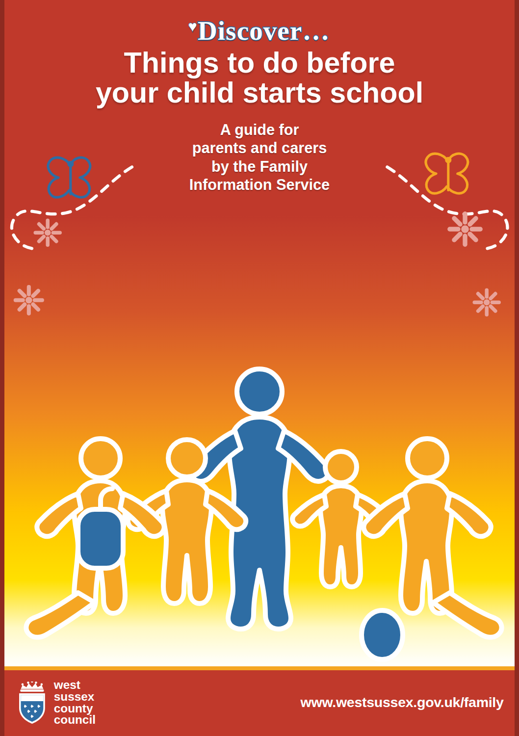♥Discover…
Things to do before
your child starts school
A guide for
parents and carers
by the Family
Information Service
west sussex county council
www.westsussex.gov.uk/family